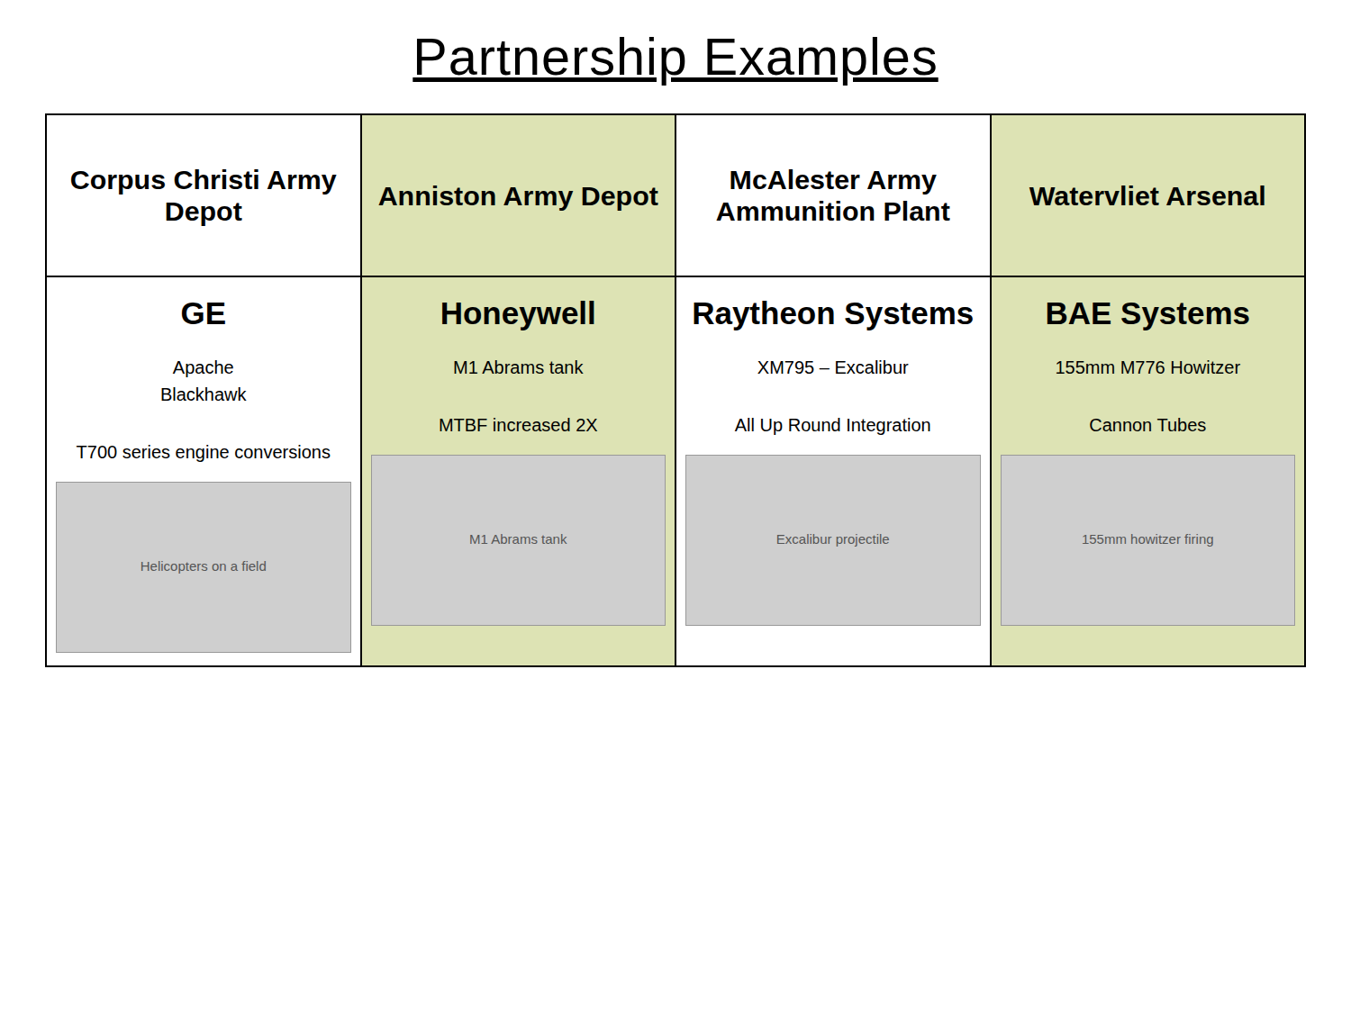Partnership Examples
| Corpus Christi Army Depot | Anniston Army Depot | McAlester Army Ammunition Plant | Watervliet Arsenal |
| --- | --- | --- | --- |
| GE Apache Blackhawk T700 series engine conversions Helicopters on a field | Honeywell M1 Abrams tank MTBF increased 2X M1 Abrams tank | Raytheon Systems XM795 – Excalibur All Up Round Integration Excalibur projectile | BAE Systems 155mm M776 Howitzer Cannon Tubes 155mm howitzer firing |